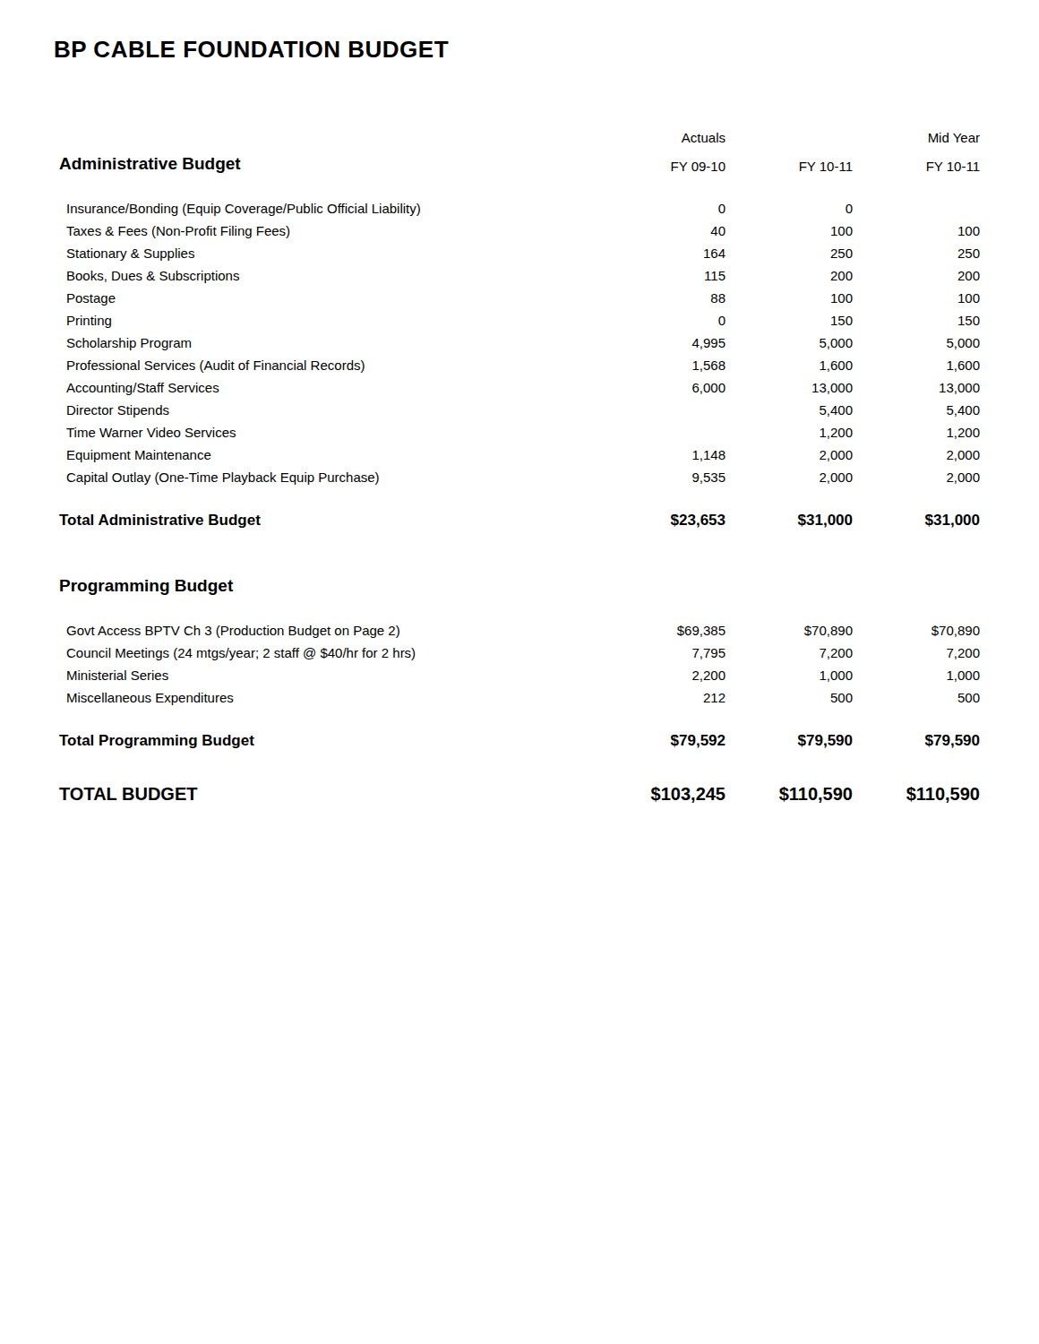BP CABLE FOUNDATION BUDGET
| | Actuals | | Mid Year |
| Administrative Budget | FY 09-10 | FY 10-11 | FY 10-11 |
| Insurance/Bonding (Equip Coverage/Public Official Liability) | 0 | 0 | |
| Taxes & Fees (Non-Profit Filing Fees) | 40 | 100 | 100 |
| Stationary & Supplies | 164 | 250 | 250 |
| Books, Dues & Subscriptions | 115 | 200 | 200 |
| Postage | 88 | 100 | 100 |
| Printing | 0 | 150 | 150 |
| Scholarship Program | 4,995 | 5,000 | 5,000 |
| Professional Services (Audit of Financial Records) | 1,568 | 1,600 | 1,600 |
| Accounting/Staff Services | 6,000 | 13,000 | 13,000 |
| Director Stipends | | 5,400 | 5,400 |
| Time Warner Video Services | | 1,200 | 1,200 |
| Equipment Maintenance | 1,148 | 2,000 | 2,000 |
| Capital Outlay (One-Time Playback Equip Purchase) | 9,535 | 2,000 | 2,000 |
| Total Administrative Budget | $23,653 | $31,000 | $31,000 |
| Programming Budget | |
| Govt Access BPTV Ch 3 (Production Budget on Page 2) | $69,385 | $70,890 | $70,890 |
| Council Meetings (24 mtgs/year; 2 staff @ $40/hr for 2 hrs) | 7,795 | 7,200 | 7,200 |
| Ministerial Series | 2,200 | 1,000 | 1,000 |
| Miscellaneous Expenditures | 212 | 500 | 500 |
| Total Programming Budget | $79,592 | $79,590 | $79,590 |
| TOTAL BUDGET | $103,245 | $110,590 | $110,590 |